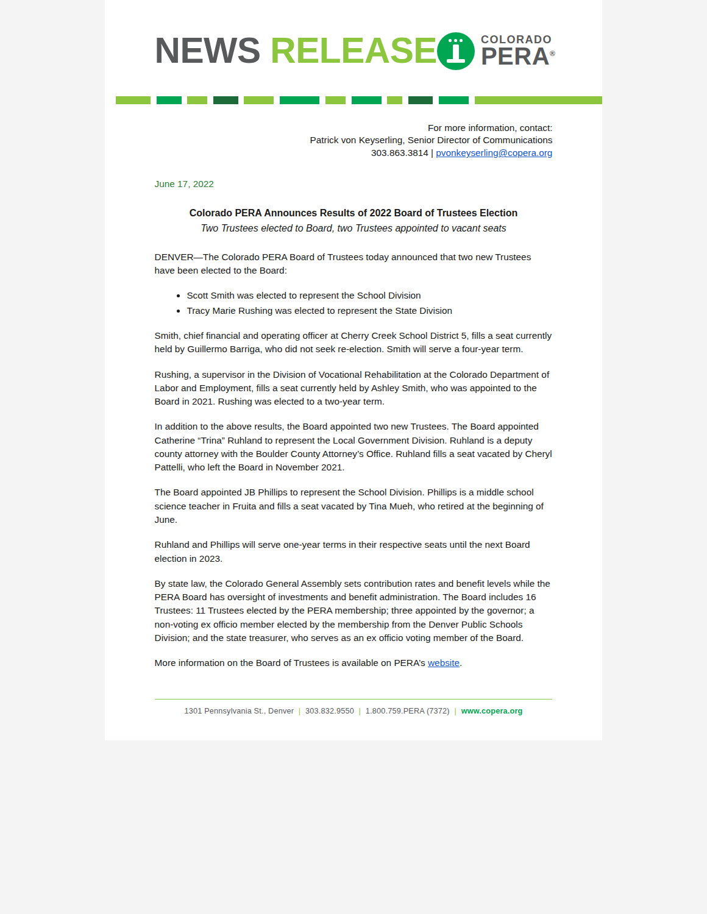NEWS RELEASE
COLORADO PERA®
For more information, contact:
Patrick von Keyserling, Senior Director of Communications
303.863.3814 | pvonkeyserling@copera.org
June 17, 2022
Colorado PERA Announces Results of 2022 Board of Trustees Election
Two Trustees elected to Board, two Trustees appointed to vacant seats
DENVER—The Colorado PERA Board of Trustees today announced that two new Trustees have been elected to the Board:
Scott Smith was elected to represent the School Division
Tracy Marie Rushing was elected to represent the State Division
Smith, chief financial and operating officer at Cherry Creek School District 5, fills a seat currently held by Guillermo Barriga, who did not seek re-election. Smith will serve a four-year term.
Rushing, a supervisor in the Division of Vocational Rehabilitation at the Colorado Department of Labor and Employment, fills a seat currently held by Ashley Smith, who was appointed to the Board in 2021. Rushing was elected to a two-year term.
In addition to the above results, the Board appointed two new Trustees. The Board appointed Catherine “Trina” Ruhland to represent the Local Government Division. Ruhland is a deputy county attorney with the Boulder County Attorney’s Office. Ruhland fills a seat vacated by Cheryl Pattelli, who left the Board in November 2021.
The Board appointed JB Phillips to represent the School Division. Phillips is a middle school science teacher in Fruita and fills a seat vacated by Tina Mueh, who retired at the beginning of June.
Ruhland and Phillips will serve one-year terms in their respective seats until the next Board election in 2023.
By state law, the Colorado General Assembly sets contribution rates and benefit levels while the PERA Board has oversight of investments and benefit administration. The Board includes 16 Trustees: 11 Trustees elected by the PERA membership; three appointed by the governor; a non-voting ex officio member elected by the membership from the Denver Public Schools Division; and the state treasurer, who serves as an ex officio voting member of the Board.
More information on the Board of Trustees is available on PERA’s website.
1301 Pennsylvania St., Denver | 303.832.9550 | 1.800.759.PERA (7372) | www.copera.org